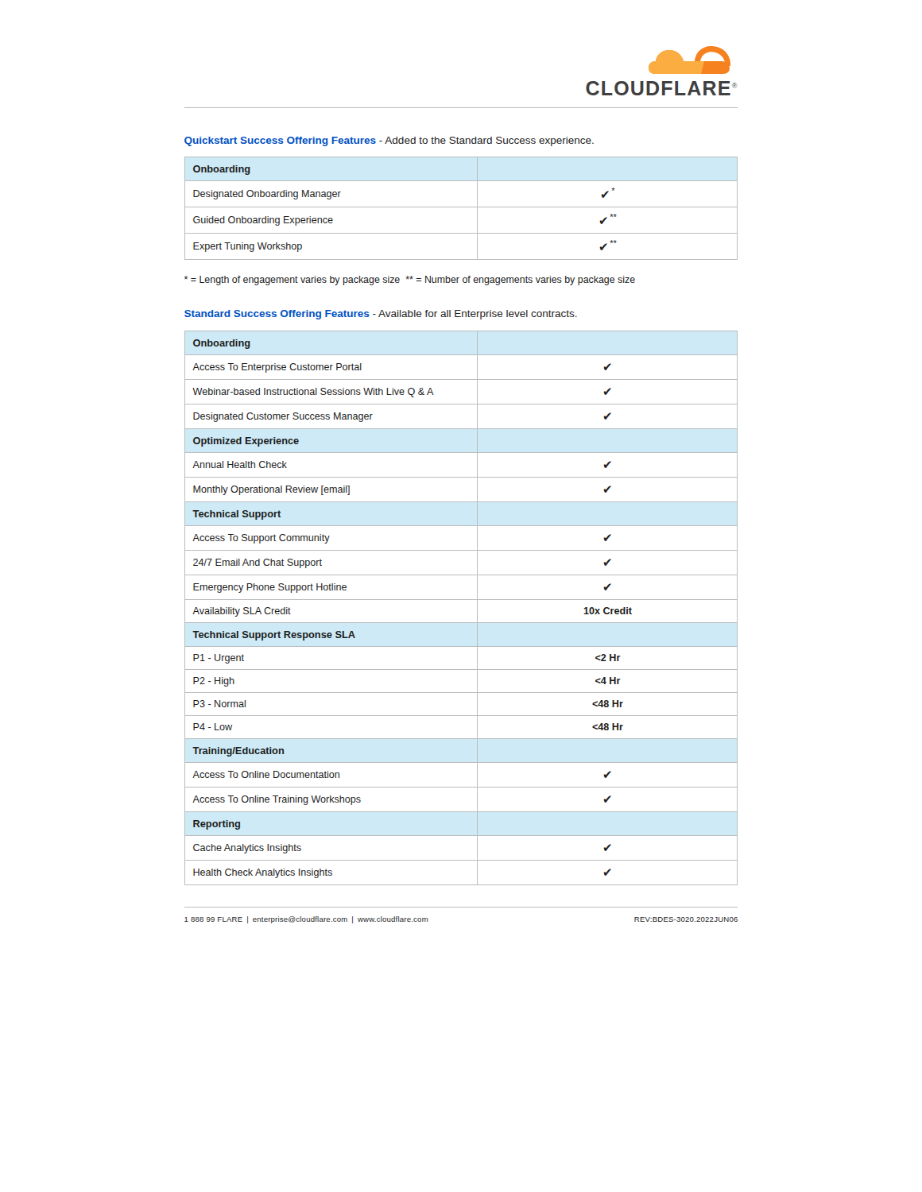CLOUDFLARE®
Quickstart Success Offering Features - Added to the Standard Success experience.
| Onboarding | |
| --- | --- |
| Designated Onboarding Manager | ✔ * |
| Guided Onboarding Experience | ✔ ** |
| Expert Tuning Workshop | ✔ ** |
* = Length of engagement varies by package size ** = Number of engagements varies by package size
Standard Success Offering Features - Available for all Enterprise level contracts.
| Onboarding | |
| --- | --- |
| Access To Enterprise Customer Portal | ✔ |
| Webinar-based Instructional Sessions With Live Q & A | ✔ |
| Designated Customer Success Manager | ✔ |
| Optimized Experience | |
| Annual Health Check | ✔ |
| Monthly Operational Review [email] | ✔ |
| Technical Support | |
| Access To Support Community | ✔ |
| 24/7 Email And Chat Support | ✔ |
| Emergency Phone Support Hotline | ✔ |
| Availability SLA Credit | 10x Credit |
| Technical Support Response SLA | |
| P1 - Urgent | <2 Hr |
| P2 - High | <4 Hr |
| P3 - Normal | <48 Hr |
| P4 - Low | <48 Hr |
| Training/Education | |
| Access To Online Documentation | ✔ |
| Access To Online Training Workshops | ✔ |
| Reporting | |
| Cache Analytics Insights | ✔ |
| Health Check Analytics Insights | ✔ |
1 888 99 FLARE | enterprise@cloudflare.com | www.cloudflare.com
REV:BDES-3020.2022JUN06